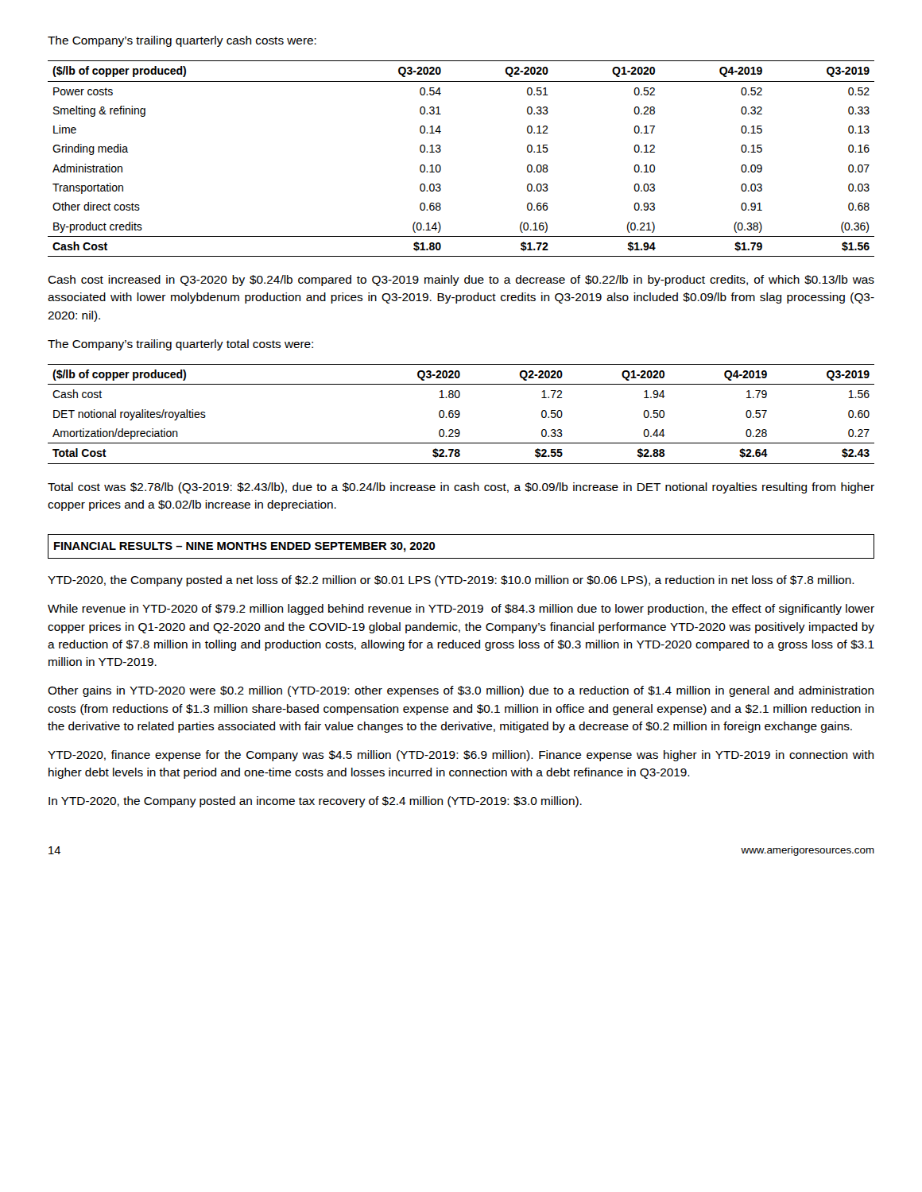The Company’s trailing quarterly cash costs were:
| ($/lb of copper produced) | Q3-2020 | Q2-2020 | Q1-2020 | Q4-2019 | Q3-2019 |
| --- | --- | --- | --- | --- | --- |
| Power costs | 0.54 | 0.51 | 0.52 | 0.52 | 0.52 |
| Smelting & refining | 0.31 | 0.33 | 0.28 | 0.32 | 0.33 |
| Lime | 0.14 | 0.12 | 0.17 | 0.15 | 0.13 |
| Grinding media | 0.13 | 0.15 | 0.12 | 0.15 | 0.16 |
| Administration | 0.10 | 0.08 | 0.10 | 0.09 | 0.07 |
| Transportation | 0.03 | 0.03 | 0.03 | 0.03 | 0.03 |
| Other direct costs | 0.68 | 0.66 | 0.93 | 0.91 | 0.68 |
| By-product credits | (0.14) | (0.16) | (0.21) | (0.38) | (0.36) |
| Cash Cost | $1.80 | $1.72 | $1.94 | $1.79 | $1.56 |
Cash cost increased in Q3-2020 by $0.24/lb compared to Q3-2019 mainly due to a decrease of $0.22/lb in by-product credits, of which $0.13/lb was associated with lower molybdenum production and prices in Q3-2019. By-product credits in Q3-2019 also included $0.09/lb from slag processing (Q3-2020: nil).
The Company’s trailing quarterly total costs were:
| ($/lb of copper produced) | Q3-2020 | Q2-2020 | Q1-2020 | Q4-2019 | Q3-2019 |
| --- | --- | --- | --- | --- | --- |
| Cash cost | 1.80 | 1.72 | 1.94 | 1.79 | 1.56 |
| DET notional royalites/royalties | 0.69 | 0.50 | 0.50 | 0.57 | 0.60 |
| Amortization/depreciation | 0.29 | 0.33 | 0.44 | 0.28 | 0.27 |
| Total Cost | $2.78 | $2.55 | $2.88 | $2.64 | $2.43 |
Total cost was $2.78/lb (Q3-2019: $2.43/lb), due to a $0.24/lb increase in cash cost, a $0.09/lb increase in DET notional royalties resulting from higher copper prices and a $0.02/lb increase in depreciation.
FINANCIAL RESULTS – NINE MONTHS ENDED SEPTEMBER 30, 2020
YTD-2020, the Company posted a net loss of $2.2 million or $0.01 LPS (YTD-2019: $10.0 million or $0.06 LPS), a reduction in net loss of $7.8 million.
While revenue in YTD-2020 of $79.2 million lagged behind revenue in YTD-2019 of $84.3 million due to lower production, the effect of significantly lower copper prices in Q1-2020 and Q2-2020 and the COVID-19 global pandemic, the Company’s financial performance YTD-2020 was positively impacted by a reduction of $7.8 million in tolling and production costs, allowing for a reduced gross loss of $0.3 million in YTD-2020 compared to a gross loss of $3.1 million in YTD-2019.
Other gains in YTD-2020 were $0.2 million (YTD-2019: other expenses of $3.0 million) due to a reduction of $1.4 million in general and administration costs (from reductions of $1.3 million share-based compensation expense and $0.1 million in office and general expense) and a $2.1 million reduction in the derivative to related parties associated with fair value changes to the derivative, mitigated by a decrease of $0.2 million in foreign exchange gains.
YTD-2020, finance expense for the Company was $4.5 million (YTD-2019: $6.9 million). Finance expense was higher in YTD-2019 in connection with higher debt levels in that period and one-time costs and losses incurred in connection with a debt refinance in Q3-2019.
In YTD-2020, the Company posted an income tax recovery of $2.4 million (YTD-2019: $3.0 million).
14 www.amerigoresources.com